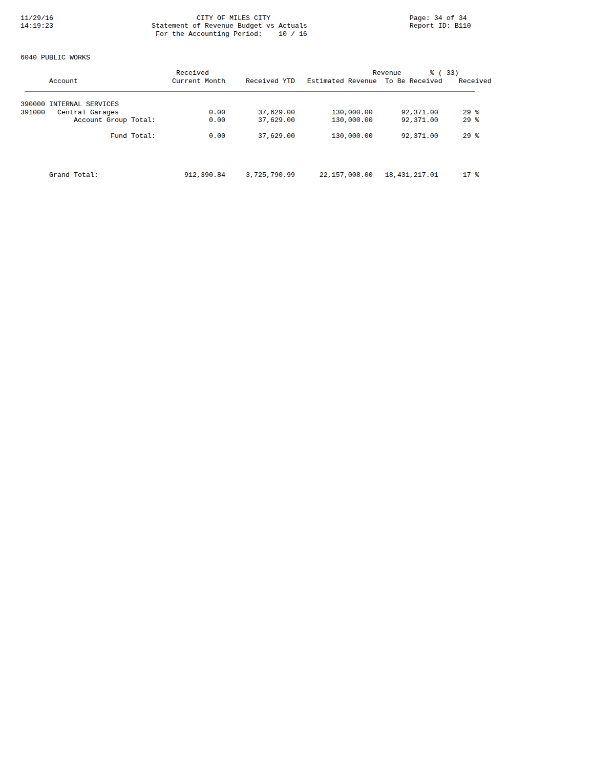11/29/16                                   CITY OF MILES CITY                                  Page: 34 of 34
14:19:23                        Statement of Revenue Budget vs Actuals                         Report ID: B110
                                 For the Accounting Period:    10 / 16


6040 PUBLIC WORKS

                                      Received                                        Revenue       % ( 33)
       Account                       Current Month     Received YTD   Estimated Revenue  To Be Received    Received
 ______________________________________________________________________________________________________________

390000 INTERNAL SERVICES
391000   Central Garages                      0.00        37,629.00         130,000.00       92,371.00      29 %
             Account Group Total:             0.00        37,629.00         130,000.00       92,371.00      29 %

                      Fund Total:             0.00        37,629.00         130,000.00       92,371.00      29 %




       Grand Total:                     912,390.84     3,725,790.99      22,157,008.00   18,431,217.01      17 %